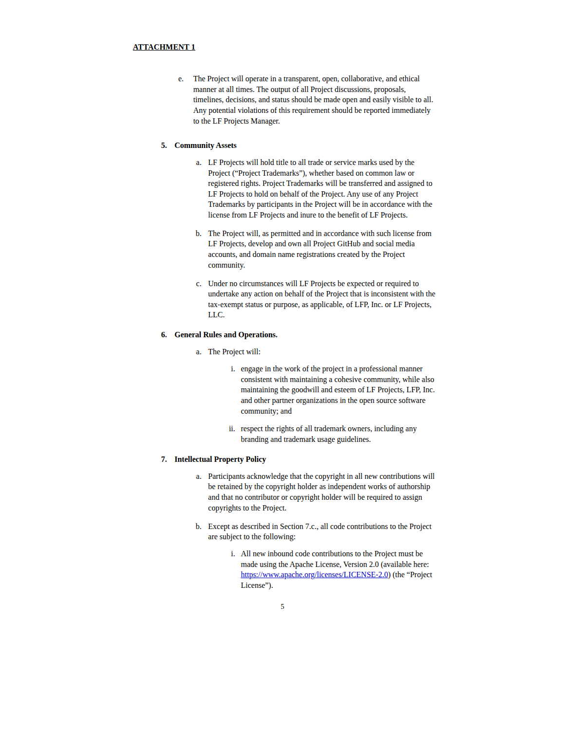ATTACHMENT 1
e. The Project will operate in a transparent, open, collaborative, and ethical manner at all times. The output of all Project discussions, proposals, timelines, decisions, and status should be made open and easily visible to all. Any potential violations of this requirement should be reported immediately to the LF Projects Manager.
Community Assets
LF Projects will hold title to all trade or service marks used by the Project (“Project Trademarks”), whether based on common law or registered rights. Project Trademarks will be transferred and assigned to LF Projects to hold on behalf of the Project. Any use of any Project Trademarks by participants in the Project will be in accordance with the license from LF Projects and inure to the benefit of LF Projects.
The Project will, as permitted and in accordance with such license from LF Projects, develop and own all Project GitHub and social media accounts, and domain name registrations created by the Project community.
Under no circumstances will LF Projects be expected or required to undertake any action on behalf of the Project that is inconsistent with the tax-exempt status or purpose, as applicable, of LFP, Inc. or LF Projects, LLC.
General Rules and Operations.
The Project will:
engage in the work of the project in a professional manner consistent with maintaining a cohesive community, while also maintaining the goodwill and esteem of LF Projects, LFP, Inc. and other partner organizations in the open source software community; and
respect the rights of all trademark owners, including any branding and trademark usage guidelines.
Intellectual Property Policy
Participants acknowledge that the copyright in all new contributions will be retained by the copyright holder as independent works of authorship and that no contributor or copyright holder will be required to assign copyrights to the Project.
Except as described in Section 7.c., all code contributions to the Project are subject to the following:
All new inbound code contributions to the Project must be made using the Apache License, Version 2.0 (available here: https://www.apache.org/licenses/LICENSE-2.0) (the “Project License”).
5